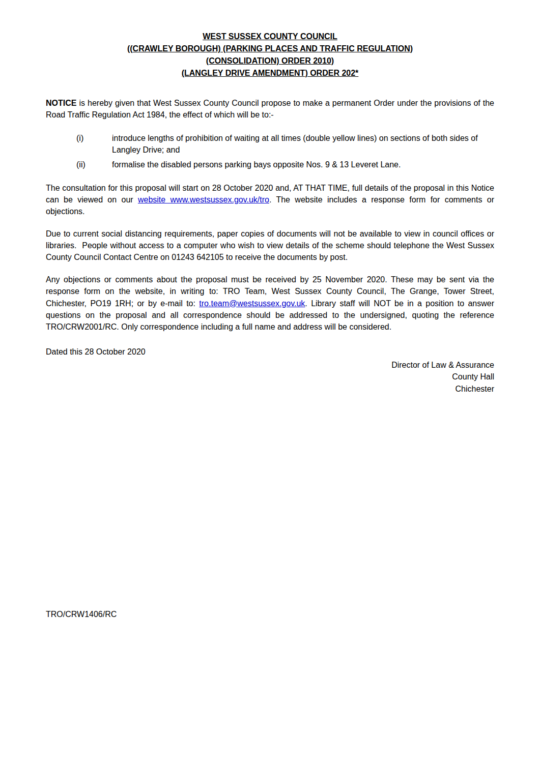WEST SUSSEX COUNTY COUNCIL ((CRAWLEY BOROUGH) (PARKING PLACES AND TRAFFIC REGULATION) (CONSOLIDATION) ORDER 2010) (LANGLEY DRIVE AMENDMENT) ORDER 202*
NOTICE is hereby given that West Sussex County Council propose to make a permanent Order under the provisions of the Road Traffic Regulation Act 1984, the effect of which will be to:-
(i) introduce lengths of prohibition of waiting at all times (double yellow lines) on sections of both sides of Langley Drive; and
(ii) formalise the disabled persons parking bays opposite Nos. 9 & 13 Leveret Lane.
The consultation for this proposal will start on 28 October 2020 and, AT THAT TIME, full details of the proposal in this Notice can be viewed on our website www.westsussex.gov.uk/tro. The website includes a response form for comments or objections.
Due to current social distancing requirements, paper copies of documents will not be available to view in council offices or libraries. People without access to a computer who wish to view details of the scheme should telephone the West Sussex County Council Contact Centre on 01243 642105 to receive the documents by post.
Any objections or comments about the proposal must be received by 25 November 2020. These may be sent via the response form on the website, in writing to: TRO Team, West Sussex County Council, The Grange, Tower Street, Chichester, PO19 1RH; or by e-mail to: tro.team@westsussex.gov.uk. Library staff will NOT be in a position to answer questions on the proposal and all correspondence should be addressed to the undersigned, quoting the reference TRO/CRW2001/RC. Only correspondence including a full name and address will be considered.
Dated this 28 October 2020
Director of Law & Assurance County Hall Chichester
TRO/CRW1406/RC